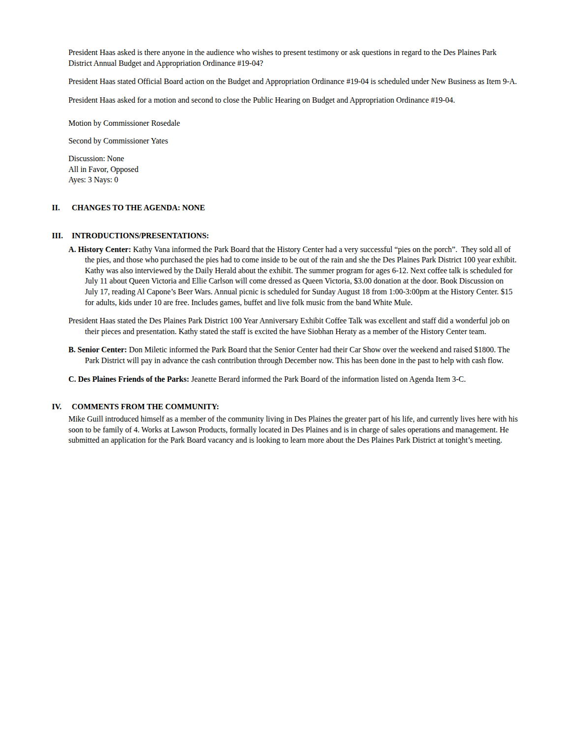President Haas asked is there anyone in the audience who wishes to present testimony or ask questions in regard to the Des Plaines Park District Annual Budget and Appropriation Ordinance #19-04?
President Haas stated Official Board action on the Budget and Appropriation Ordinance #19-04 is scheduled under New Business as Item 9-A.
President Haas asked for a motion and second to close the Public Hearing on Budget and Appropriation Ordinance #19-04.
Motion by Commissioner Rosedale
Second by Commissioner Yates
Discussion: None
All in Favor, Opposed
Ayes: 3 Nays: 0
II. Changes to the Agenda: None
III. Introductions/Presentations:
A. History Center: Kathy Vana informed the Park Board that the History Center had a very successful “pies on the porch”. They sold all of the pies, and those who purchased the pies had to come inside to be out of the rain and she the Des Plaines Park District 100 year exhibit. Kathy was also interviewed by the Daily Herald about the exhibit. The summer program for ages 6-12. Next coffee talk is scheduled for July 11 about Queen Victoria and Ellie Carlson will come dressed as Queen Victoria, $3.00 donation at the door. Book Discussion on July 17, reading Al Capone’s Beer Wars. Annual picnic is scheduled for Sunday August 18 from 1:00-3:00pm at the History Center. $15 for adults, kids under 10 are free. Includes games, buffet and live folk music from the band White Mule.
President Haas stated the Des Plaines Park District 100 Year Anniversary Exhibit Coffee Talk was excellent and staff did a wonderful job on their pieces and presentation. Kathy stated the staff is excited the have Siobhan Heraty as a member of the History Center team.
B. Senior Center: Don Miletic informed the Park Board that the Senior Center had their Car Show over the weekend and raised $1800. The Park District will pay in advance the cash contribution through December now. This has been done in the past to help with cash flow.
C. Des Plaines Friends of the Parks: Jeanette Berard informed the Park Board of the information listed on Agenda Item 3-C.
IV. Comments from the Community:
Mike Guill introduced himself as a member of the community living in Des Plaines the greater part of his life, and currently lives here with his soon to be family of 4. Works at Lawson Products, formally located in Des Plaines and is in charge of sales operations and management. He submitted an application for the Park Board vacancy and is looking to learn more about the Des Plaines Park District at tonight’s meeting.